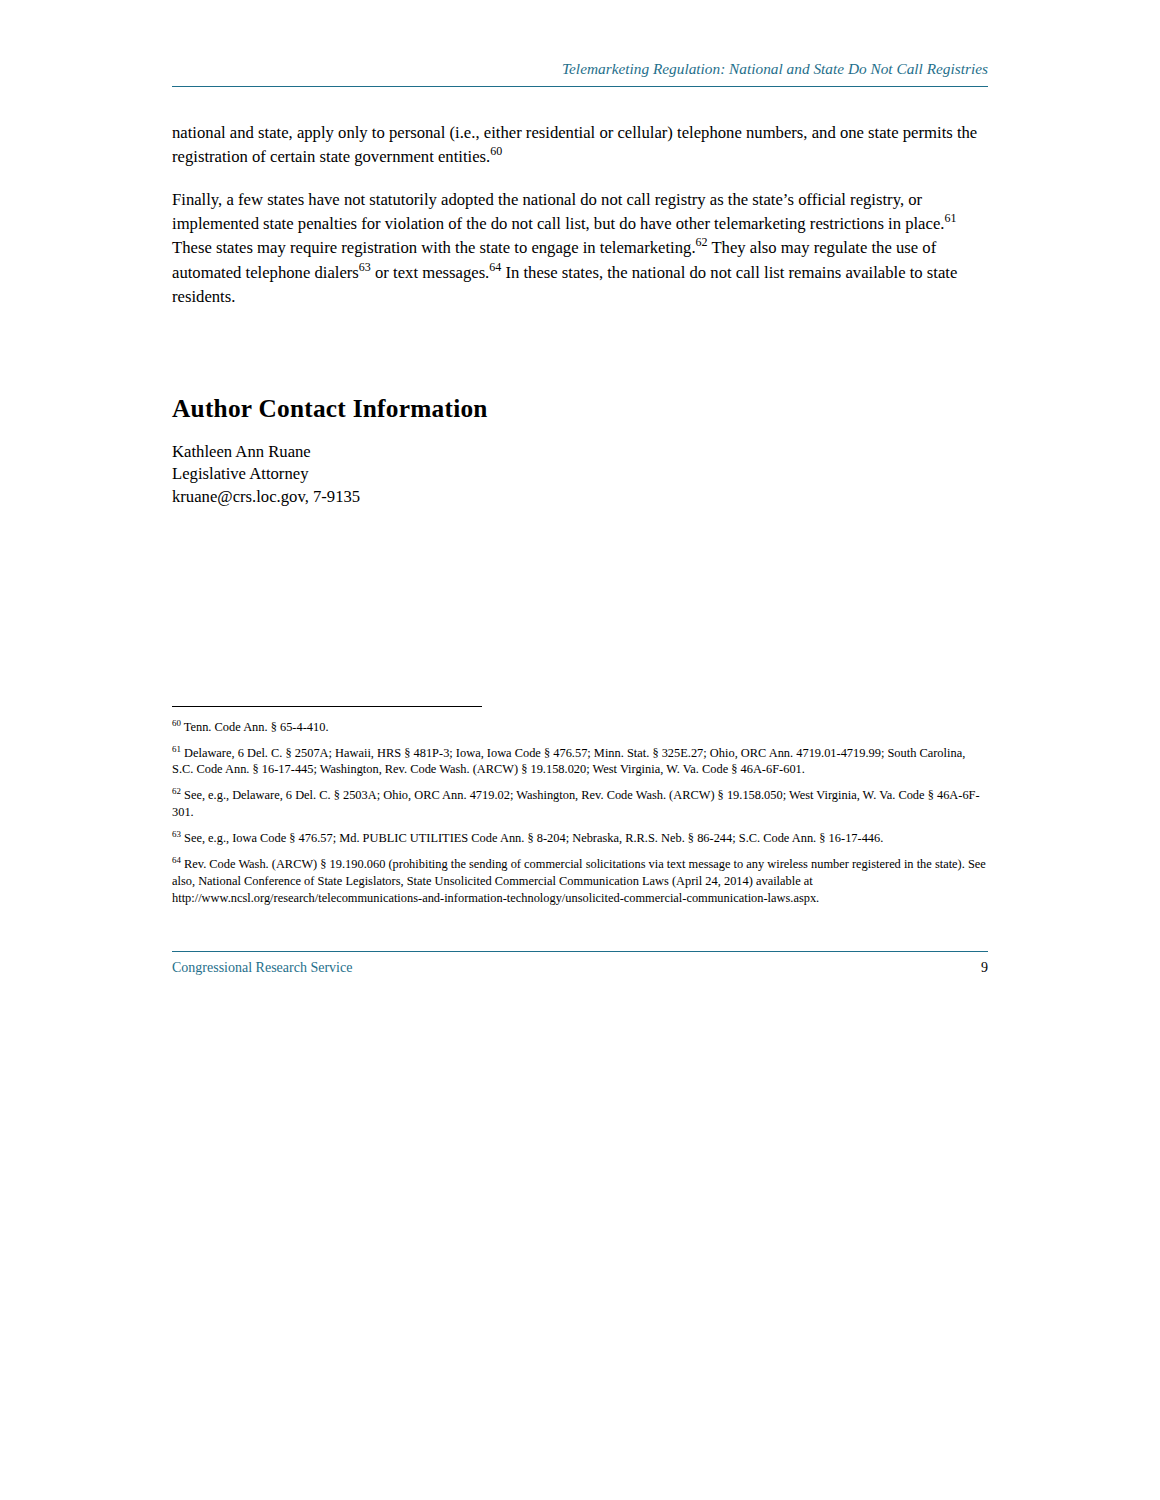Telemarketing Regulation: National and State Do Not Call Registries
national and state, apply only to personal (i.e., either residential or cellular) telephone numbers, and one state permits the registration of certain state government entities.60
Finally, a few states have not statutorily adopted the national do not call registry as the state’s official registry, or implemented state penalties for violation of the do not call list, but do have other telemarketing restrictions in place.61 These states may require registration with the state to engage in telemarketing.62 They also may regulate the use of automated telephone dialers63 or text messages.64 In these states, the national do not call list remains available to state residents.
Author Contact Information
Kathleen Ann Ruane Legislative Attorney kruane@crs.loc.gov, 7-9135
60 Tenn. Code Ann. § 65-4-410.
61 Delaware, 6 Del. C. § 2507A; Hawaii, HRS § 481P-3; Iowa, Iowa Code § 476.57; Minn. Stat. § 325E.27; Ohio, ORC Ann. 4719.01-4719.99; South Carolina, S.C. Code Ann. § 16-17-445; Washington, Rev. Code Wash. (ARCW) § 19.158.020; West Virginia, W. Va. Code § 46A-6F-601.
62 See, e.g., Delaware, 6 Del. C. § 2503A; Ohio, ORC Ann. 4719.02; Washington, Rev. Code Wash. (ARCW) § 19.158.050; West Virginia, W. Va. Code § 46A-6F-301.
63 See, e.g., Iowa Code § 476.57; Md. PUBLIC UTILITIES Code Ann. § 8-204; Nebraska, R.R.S. Neb. § 86-244; S.C. Code Ann. § 16-17-446.
64 Rev. Code Wash. (ARCW) § 19.190.060 (prohibiting the sending of commercial solicitations via text message to any wireless number registered in the state). See also, National Conference of State Legislators, State Unsolicited Commercial Communication Laws (April 24, 2014) available at http://www.ncsl.org/research/telecommunications-and-information-technology/unsolicited-commercial-communication-laws.aspx.
Congressional Research Service 9